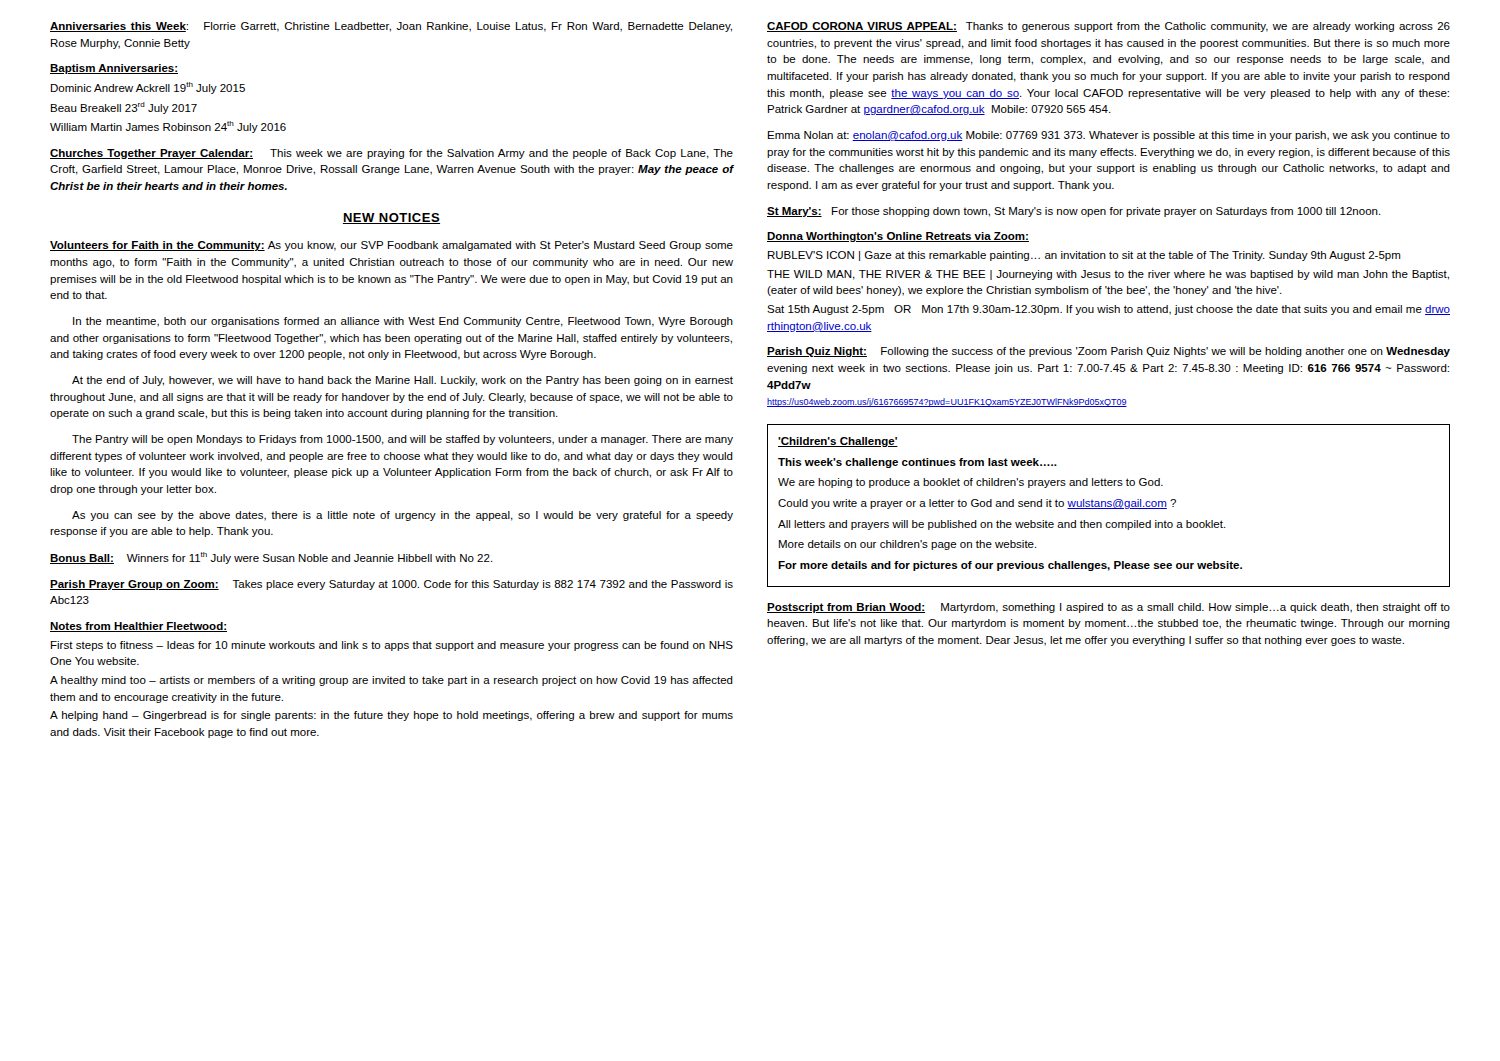Anniversaries this Week: Florrie Garrett, Christine Leadbetter, Joan Rankine, Louise Latus, Fr Ron Ward, Bernadette Delaney, Rose Murphy, Connie Betty
Baptism Anniversaries:
Dominic Andrew Ackrell 19th July 2015
Beau Breakell 23rd July 2017
William Martin James Robinson 24th July 2016
Churches Together Prayer Calendar: This week we are praying for the Salvation Army and the people of Back Cop Lane, The Croft, Garfield Street, Lamour Place, Monroe Drive, Rossall Grange Lane, Warren Avenue South with the prayer: May the peace of Christ be in their hearts and in their homes.
NEW NOTICES
Volunteers for Faith in the Community: As you know, our SVP Foodbank amalgamated with St Peter's Mustard Seed Group some months ago, to form "Faith in the Community", a united Christian outreach to those of our community who are in need. Our new premises will be in the old Fleetwood hospital which is to be known as "The Pantry". We were due to open in May, but Covid 19 put an end to that.
In the meantime, both our organisations formed an alliance with West End Community Centre, Fleetwood Town, Wyre Borough and other organisations to form "Fleetwood Together", which has been operating out of the Marine Hall, staffed entirely by volunteers, and taking crates of food every week to over 1200 people, not only in Fleetwood, but across Wyre Borough.
At the end of July, however, we will have to hand back the Marine Hall. Luckily, work on the Pantry has been going on in earnest throughout June, and all signs are that it will be ready for handover by the end of July. Clearly, because of space, we will not be able to operate on such a grand scale, but this is being taken into account during planning for the transition.
The Pantry will be open Mondays to Fridays from 1000-1500, and will be staffed by volunteers, under a manager. There are many different types of volunteer work involved, and people are free to choose what they would like to do, and what day or days they would like to volunteer. If you would like to volunteer, please pick up a Volunteer Application Form from the back of church, or ask Fr Alf to drop one through your letter box.
As you can see by the above dates, there is a little note of urgency in the appeal, so I would be very grateful for a speedy response if you are able to help. Thank you.
Bonus Ball: Winners for 11th July were Susan Noble and Jeannie Hibbell with No 22.
Parish Prayer Group on Zoom: Takes place every Saturday at 1000. Code for this Saturday is 882 174 7392 and the Password is Abc123
Notes from Healthier Fleetwood:
First steps to fitness – Ideas for 10 minute workouts and link s to apps that support and measure your progress can be found on NHS One You website.
A healthy mind too – artists or members of a writing group are invited to take part in a research project on how Covid 19 has affected them and to encourage creativity in the future.
A helping hand – Gingerbread is for single parents: in the future they hope to hold meetings, offering a brew and support for mums and dads. Visit their Facebook page to find out more.
CAFOD CORONA VIRUS APPEAL: Thanks to generous support from the Catholic community, we are already working across 26 countries, to prevent the virus' spread, and limit food shortages it has caused in the poorest communities. But there is so much more to be done. The needs are immense, long term, complex, and evolving, and so our response needs to be large scale, and multifaceted. If your parish has already donated, thank you so much for your support. If you are able to invite your parish to respond this month, please see the ways you can do so. Your local CAFOD representative will be very pleased to help with any of these: Patrick Gardner at pgardner@cafod.org.uk Mobile: 07920 565 454.
Emma Nolan at: enolan@cafod.org.uk Mobile: 07769 931 373. Whatever is possible at this time in your parish, we ask you continue to pray for the communities worst hit by this pandemic and its many effects. Everything we do, in every region, is different because of this disease. The challenges are enormous and ongoing, but your support is enabling us through our Catholic networks, to adapt and respond. I am as ever grateful for your trust and support. Thank you.
St Mary's: For those shopping down town, St Mary's is now open for private prayer on Saturdays from 1000 till 12noon.
Donna Worthington's Online Retreats via Zoom:
RUBLEV'S ICON | Gaze at this remarkable painting… an invitation to sit at the table of The Trinity. Sunday 9th August 2-5pm
THE WILD MAN, THE RIVER & THE BEE | Journeying with Jesus to the river where he was baptised by wild man John the Baptist, (eater of wild bees' honey), we explore the Christian symbolism of 'the bee', the 'honey' and 'the hive'.
Sat 15th August 2-5pm OR Mon 17th 9.30am-12.30pm. If you wish to attend, just choose the date that suits you and email me drworthington@live.co.uk
Parish Quiz Night: Following the success of the previous 'Zoom Parish Quiz Nights' we will be holding another one on Wednesday evening next week in two sections. Please join us. Part 1: 7.00-7.45 & Part 2: 7.45-8.30 : Meeting ID: 616 766 9574 ~ Password: 4Pdd7w
https://us04web.zoom.us/j/6167669574?pwd=UU1FK1Qxam5YZEJ0TWlFNk9Pd05xQT09
'Children's Challenge'
This week's challenge continues from last week…..
We are hoping to produce a booklet of children's prayers and letters to God.
Could you write a prayer or a letter to God and send it to wulstans@gail.com ?
All letters and prayers will be published on the website and then compiled into a booklet.
More details on our children's page on the website.
For more details and for pictures of our previous challenges, Please see our website.
Postscript from Brian Wood: Martyrdom, something I aspired to as a small child. How simple…a quick death, then straight off to heaven. But life's not like that. Our martyrdom is moment by moment…the stubbed toe, the rheumatic twinge. Through our morning offering, we are all martyrs of the moment. Dear Jesus, let me offer you everything I suffer so that nothing ever goes to waste.